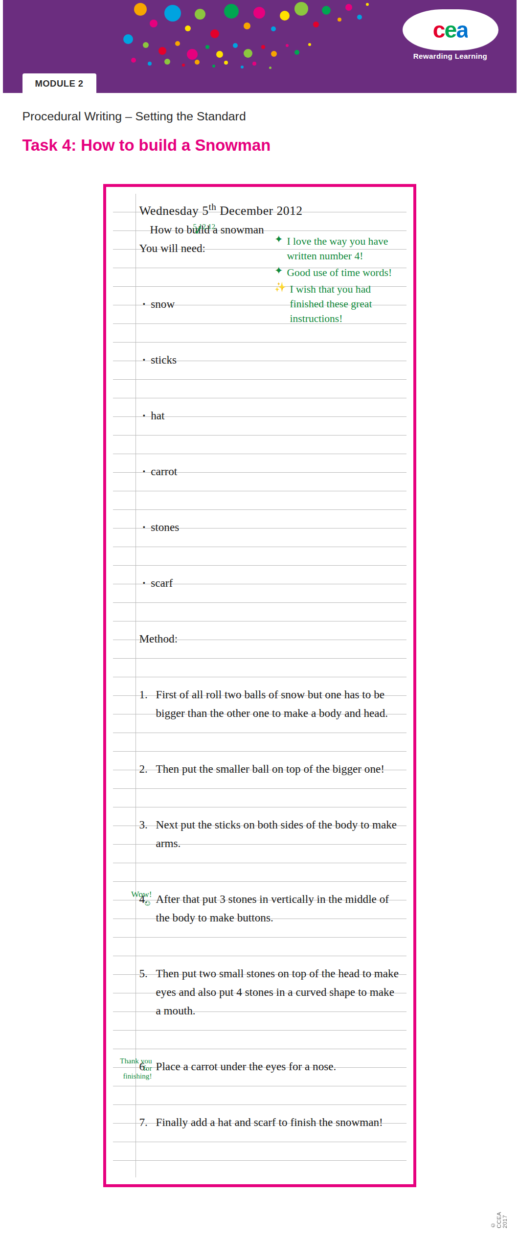cea
Rewarding Learning
MODULE 2
Procedural Writing – Setting the Standard
Task 4: How to build a Snowman
Wednesday 5th December 2012
How to build a snowman
You will need:
snow
sticks
hat
carrot
stones
scarf
Method:
First of all roll two balls of snow but one has to be bigger than the other one to make a body and head.
Then put the smaller ball on top of the bigger one!
Next put the sticks on both sides of the body to make arms.
Wow!
☺After that put 3 stones in vertically in the middle of the body to make buttons.
Then put two small stones on top of the head to make eyes and also put 4 stones in a curved shape to make a mouth.
Thank you for finishing!Place a carrot under the eyes for a nose.
Finally add a hat and scarf to finish the snowman!
5.12.12 ✓
✦ I love the way you have written number 4!
✦ Good use of time words!
✨ I wish that you had finished these great instructions!
© CCEA 2017